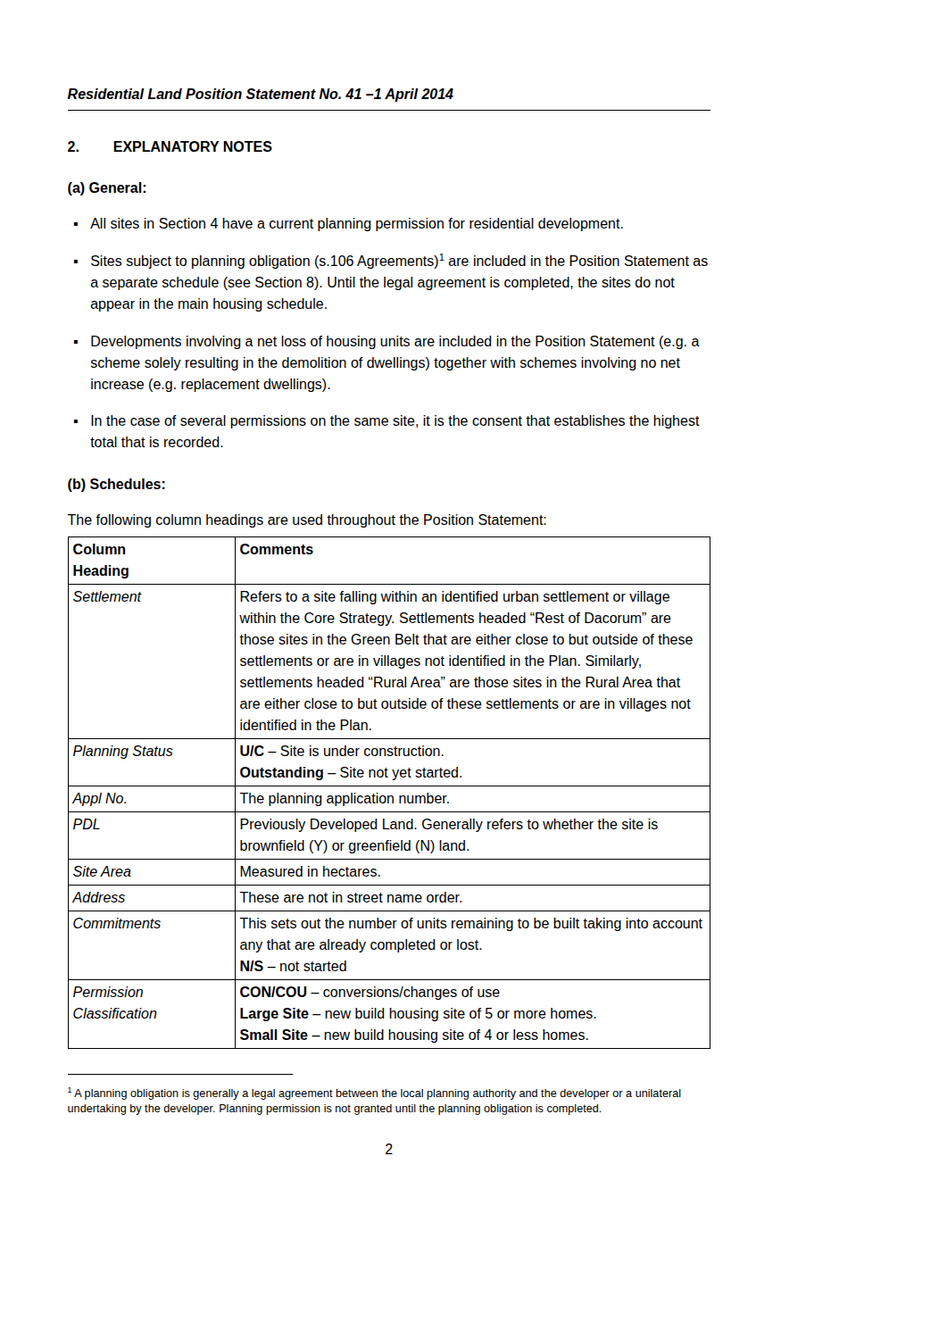Residential Land Position Statement No. 41 –1 April 2014
2. EXPLANATORY NOTES
(a) General:
All sites in Section 4 have a current planning permission for residential development.
Sites subject to planning obligation (s.106 Agreements)1 are included in the Position Statement as a separate schedule (see Section 8). Until the legal agreement is completed, the sites do not appear in the main housing schedule.
Developments involving a net loss of housing units are included in the Position Statement (e.g. a scheme solely resulting in the demolition of dwellings) together with schemes involving no net increase (e.g. replacement dwellings).
In the case of several permissions on the same site, it is the consent that establishes the highest total that is recorded.
(b) Schedules:
The following column headings are used throughout the Position Statement:
| Column Heading | Comments |
| --- | --- |
| Settlement | Refers to a site falling within an identified urban settlement or village within the Core Strategy. Settlements headed “Rest of Dacorum” are those sites in the Green Belt that are either close to but outside of these settlements or are in villages not identified in the Plan. Similarly, settlements headed “Rural Area” are those sites in the Rural Area that are either close to but outside of these settlements or are in villages not identified in the Plan. |
| Planning Status | U/C – Site is under construction. Outstanding – Site not yet started. |
| Appl No. | The planning application number. |
| PDL | Previously Developed Land. Generally refers to whether the site is brownfield (Y) or greenfield (N) land. |
| Site Area | Measured in hectares. |
| Address | These are not in street name order. |
| Commitments | This sets out the number of units remaining to be built taking into account any that are already completed or lost. N/S – not started |
| Permission Classification | CON/COU – conversions/changes of use Large Site – new build housing site of 5 or more homes. Small Site – new build housing site of 4 or less homes. |
1 A planning obligation is generally a legal agreement between the local planning authority and the developer or a unilateral undertaking by the developer. Planning permission is not granted until the planning obligation is completed.
2